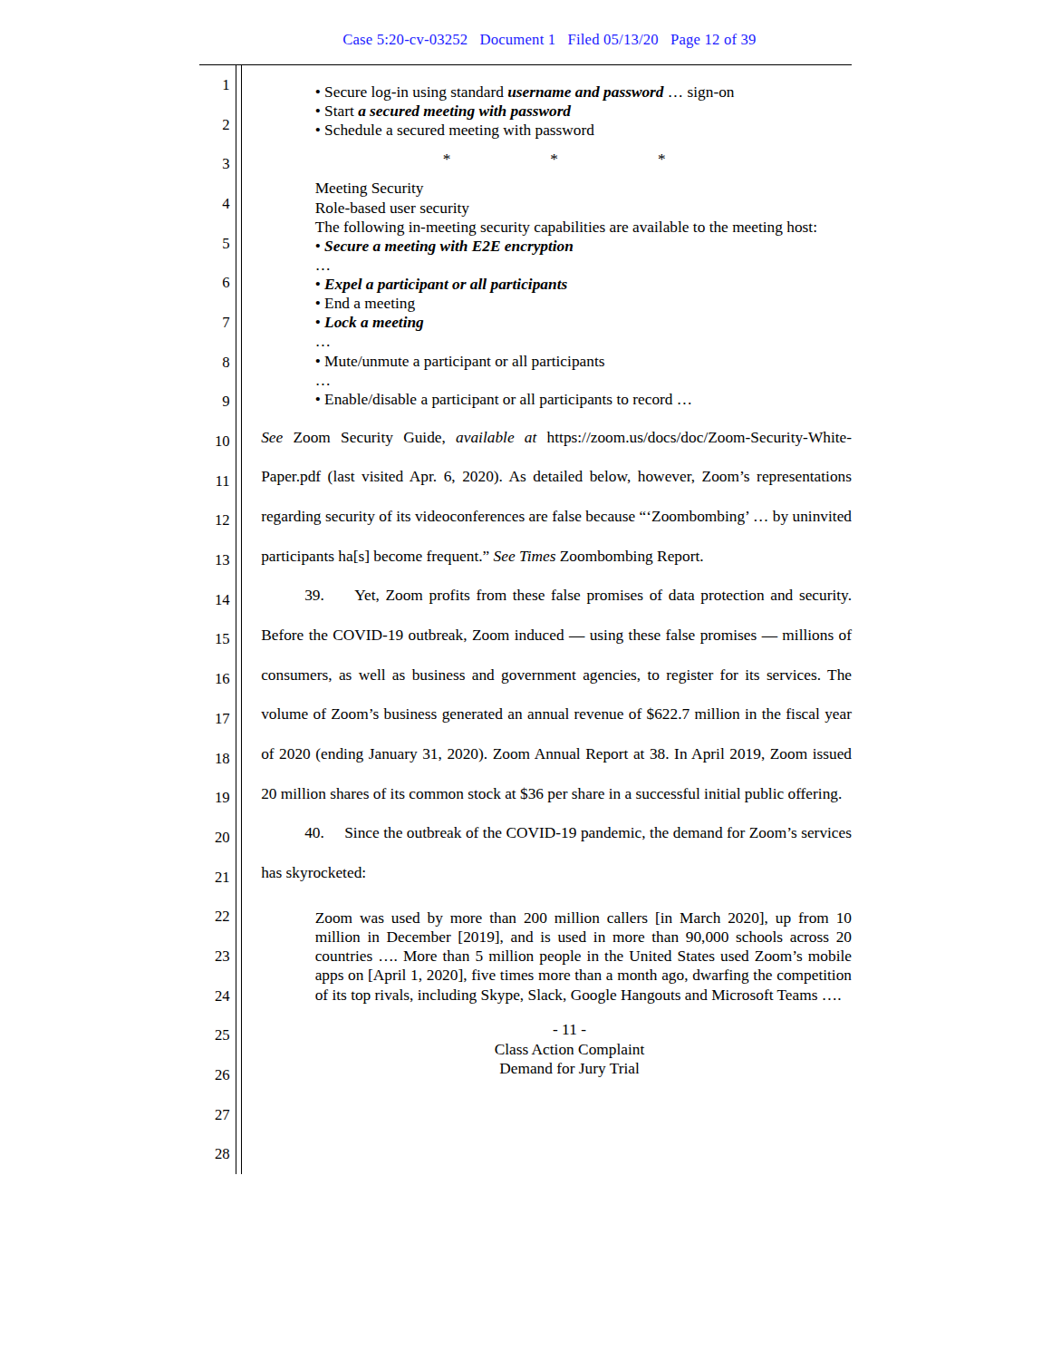Case 5:20-cv-03252 Document 1 Filed 05/13/20 Page 12 of 39
1
2
3
4
5
6
7
8
9
10
11
12
13
14
15
16
17
18
19
20
21
22
23
24
25
26
27
28
• Secure log-in using standard username and password … sign-on
• Start a secured meeting with password
• Schedule a secured meeting with password
* * *
Meeting Security
Role-based user security
The following in-meeting security capabilities are available to the meeting host:
• Secure a meeting with E2E encryption
…
• Expel a participant or all participants
• End a meeting
• Lock a meeting
…
• Mute/unmute a participant or all participants
…
• Enable/disable a participant or all participants to record …
See Zoom Security Guide, available at https://zoom.us/docs/doc/Zoom-Security-White-Paper.pdf (last visited Apr. 6, 2020). As detailed below, however, Zoom’s representations regarding security of its videoconferences are false because “‘Zoombombing’ … by uninvited participants ha[s] become frequent.” See Times Zoombombing Report.
39. Yet, Zoom profits from these false promises of data protection and security. Before the COVID-19 outbreak, Zoom induced — using these false promises — millions of consumers, as well as business and government agencies, to register for its services. The volume of Zoom’s business generated an annual revenue of $622.7 million in the fiscal year of 2020 (ending January 31, 2020). Zoom Annual Report at 38. In April 2019, Zoom issued 20 million shares of its common stock at $36 per share in a successful initial public offering.
40. Since the outbreak of the COVID-19 pandemic, the demand for Zoom’s services has skyrocketed:
Zoom was used by more than 200 million callers [in March 2020], up from 10 million in December [2019], and is used in more than 90,000 schools across 20 countries …. More than 5 million people in the United States used Zoom’s mobile apps on [April 1, 2020], five times more than a month ago, dwarfing the competition of its top rivals, including Skype, Slack, Google Hangouts and Microsoft Teams ….
- 11 -
Class Action Complaint
Demand for Jury Trial